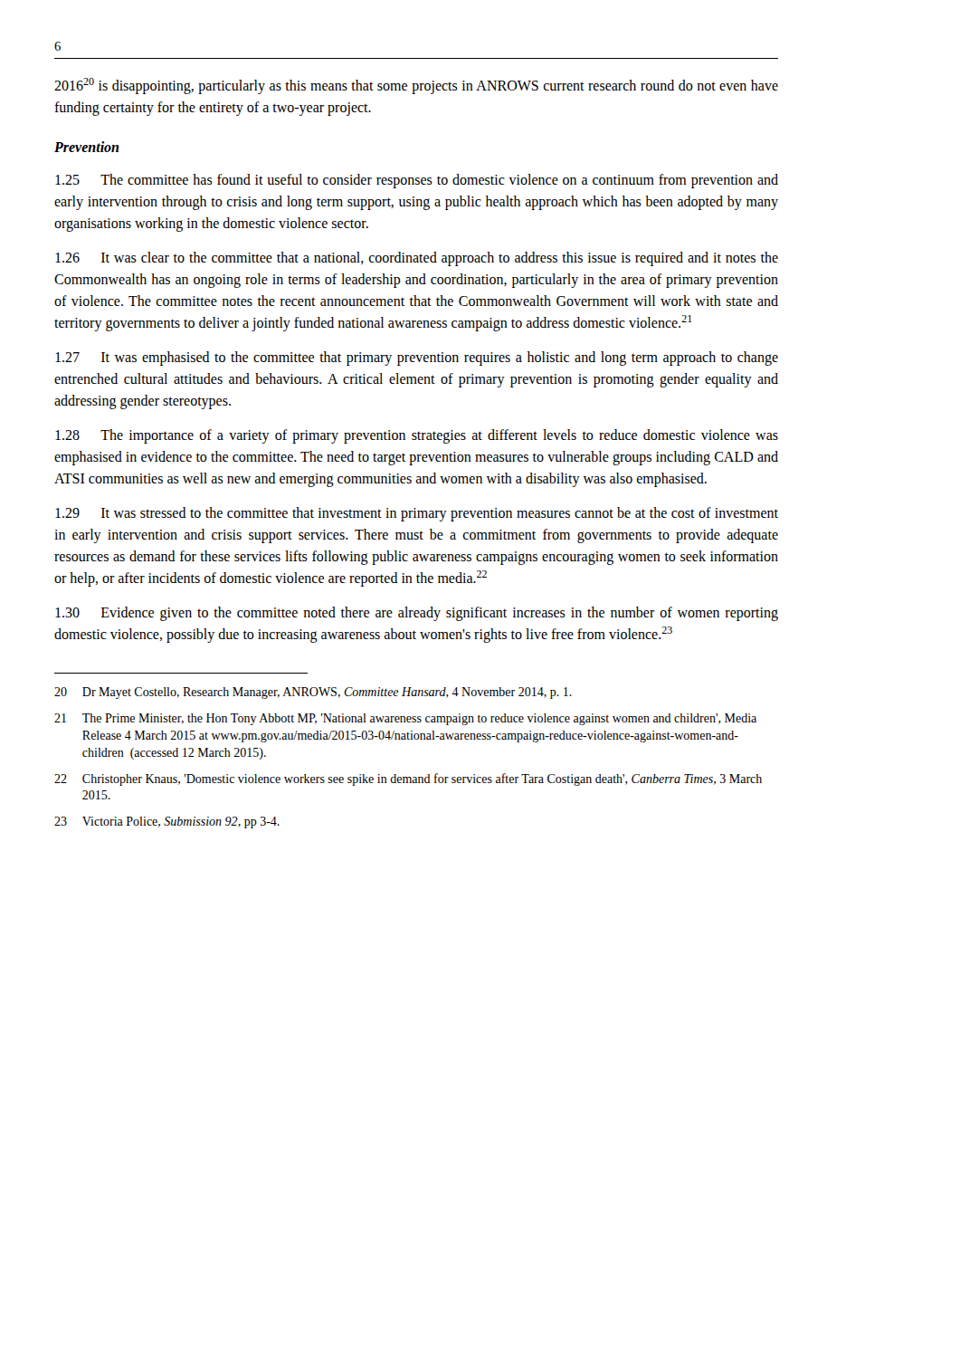6
201620 is disappointing, particularly as this means that some projects in ANROWS current research round do not even have funding certainty for the entirety of a two-year project.
Prevention
1.25 The committee has found it useful to consider responses to domestic violence on a continuum from prevention and early intervention through to crisis and long term support, using a public health approach which has been adopted by many organisations working in the domestic violence sector.
1.26 It was clear to the committee that a national, coordinated approach to address this issue is required and it notes the Commonwealth has an ongoing role in terms of leadership and coordination, particularly in the area of primary prevention of violence. The committee notes the recent announcement that the Commonwealth Government will work with state and territory governments to deliver a jointly funded national awareness campaign to address domestic violence.21
1.27 It was emphasised to the committee that primary prevention requires a holistic and long term approach to change entrenched cultural attitudes and behaviours. A critical element of primary prevention is promoting gender equality and addressing gender stereotypes.
1.28 The importance of a variety of primary prevention strategies at different levels to reduce domestic violence was emphasised in evidence to the committee. The need to target prevention measures to vulnerable groups including CALD and ATSI communities as well as new and emerging communities and women with a disability was also emphasised.
1.29 It was stressed to the committee that investment in primary prevention measures cannot be at the cost of investment in early intervention and crisis support services. There must be a commitment from governments to provide adequate resources as demand for these services lifts following public awareness campaigns encouraging women to seek information or help, or after incidents of domestic violence are reported in the media.22
1.30 Evidence given to the committee noted there are already significant increases in the number of women reporting domestic violence, possibly due to increasing awareness about women's rights to live free from violence.23
20
Dr Mayet Costello, Research Manager, ANROWS, Committee Hansard, 4 November 2014, p. 1.
21
The Prime Minister, the Hon Tony Abbott MP, 'National awareness campaign to reduce violence against women and children', Media Release 4 March 2015 at www.pm.gov.au/media/2015-03-04/national-awareness-campaign-reduce-violence-against-women-and-children (accessed 12 March 2015).
22
Christopher Knaus, 'Domestic violence workers see spike in demand for services after Tara Costigan death', Canberra Times, 3 March 2015.
23
Victoria Police, Submission 92, pp 3-4.